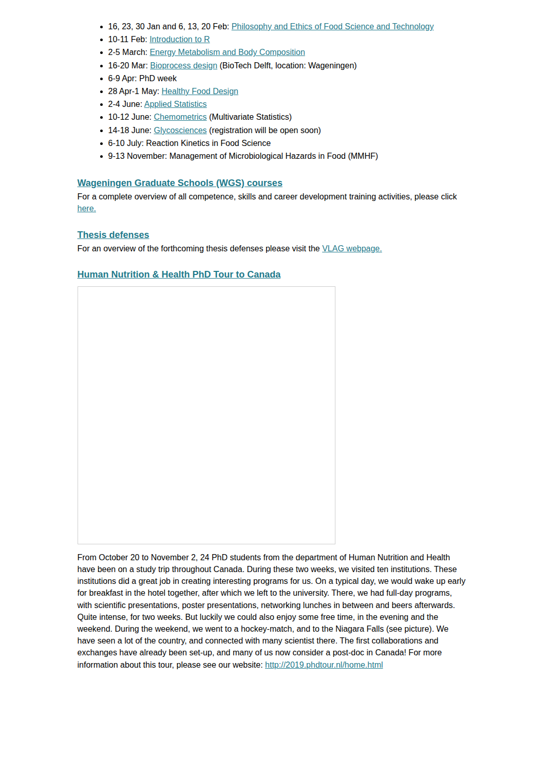16, 23, 30 Jan and 6, 13, 20 Feb: Philosophy and Ethics of Food Science and Technology
10-11 Feb: Introduction to R
2-5 March: Energy Metabolism and Body Composition
16-20 Mar: Bioprocess design (BioTech Delft, location: Wageningen)
6-9 Apr: PhD week
28 Apr-1 May: Healthy Food Design
2-4 June: Applied Statistics
10-12 June: Chemometrics (Multivariate Statistics)
14-18 June: Glycosciences (registration will be open soon)
6-10 July: Reaction Kinetics in Food Science
9-13 November: Management of Microbiological Hazards in Food (MMHF)
Wageningen Graduate Schools (WGS) courses
For a complete overview of all competence, skills and career development training activities, please click here.
Thesis defenses
For an overview of the forthcoming thesis defenses please visit the VLAG webpage.
Human Nutrition & Health PhD Tour to Canada
From October 20 to November 2, 24 PhD students from the department of Human Nutrition and Health have been on a study trip throughout Canada. During these two weeks, we visited ten institutions. These institutions did a great job in creating interesting programs for us. On a typical day, we would wake up early for breakfast in the hotel together, after which we left to the university. There, we had full-day programs, with scientific presentations, poster presentations, networking lunches in between and beers afterwards. Quite intense, for two weeks. But luckily we could also enjoy some free time, in the evening and the weekend. During the weekend, we went to a hockey-match, and to the Niagara Falls (see picture). We have seen a lot of the country, and connected with many scientist there. The first collaborations and exchanges have already been set-up, and many of us now consider a post-doc in Canada! For more information about this tour, please see our website: http://2019.phdtour.nl/home.html